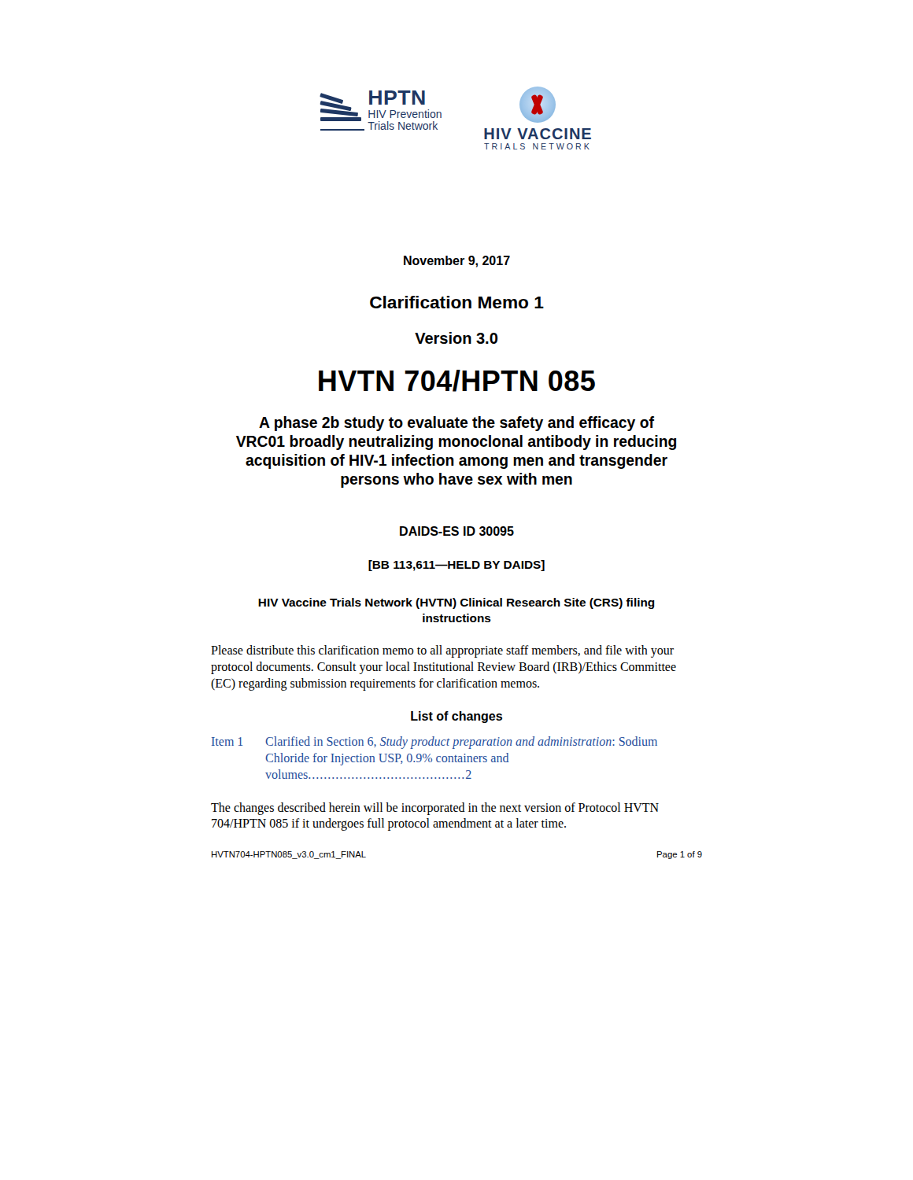HPTN
HIV Prevention
Trials Network
HIV VACCINE
TRIALS NETWORK
November 9, 2017
Clarification Memo 1
Version 3.0
HVTN 704/HPTN 085
A phase 2b study to evaluate the safety and efficacy of
VRC01 broadly neutralizing monoclonal antibody in reducing
acquisition of HIV-1 infection among men and transgender
persons who have sex with men
DAIDS-ES ID 30095
[BB 113,611—HELD BY DAIDS]
HIV Vaccine Trials Network (HVTN) Clinical Research Site (CRS) filing
instructions
Please distribute this clarification memo to all appropriate staff members, and file with your protocol documents. Consult your local Institutional Review Board (IRB)/Ethics Committee (EC) regarding submission requirements for clarification memos.
List of changes
Item 1
Clarified in Section 6, Study product preparation and administration: Sodium Chloride for Injection USP, 0.9% containers and volumes........................................ 2
The changes described herein will be incorporated in the next version of Protocol HVTN 704/HPTN 085 if it undergoes full protocol amendment at a later time.
HVTN704-HPTN085_v3.0_cm1_FINAL Page 1 of 9